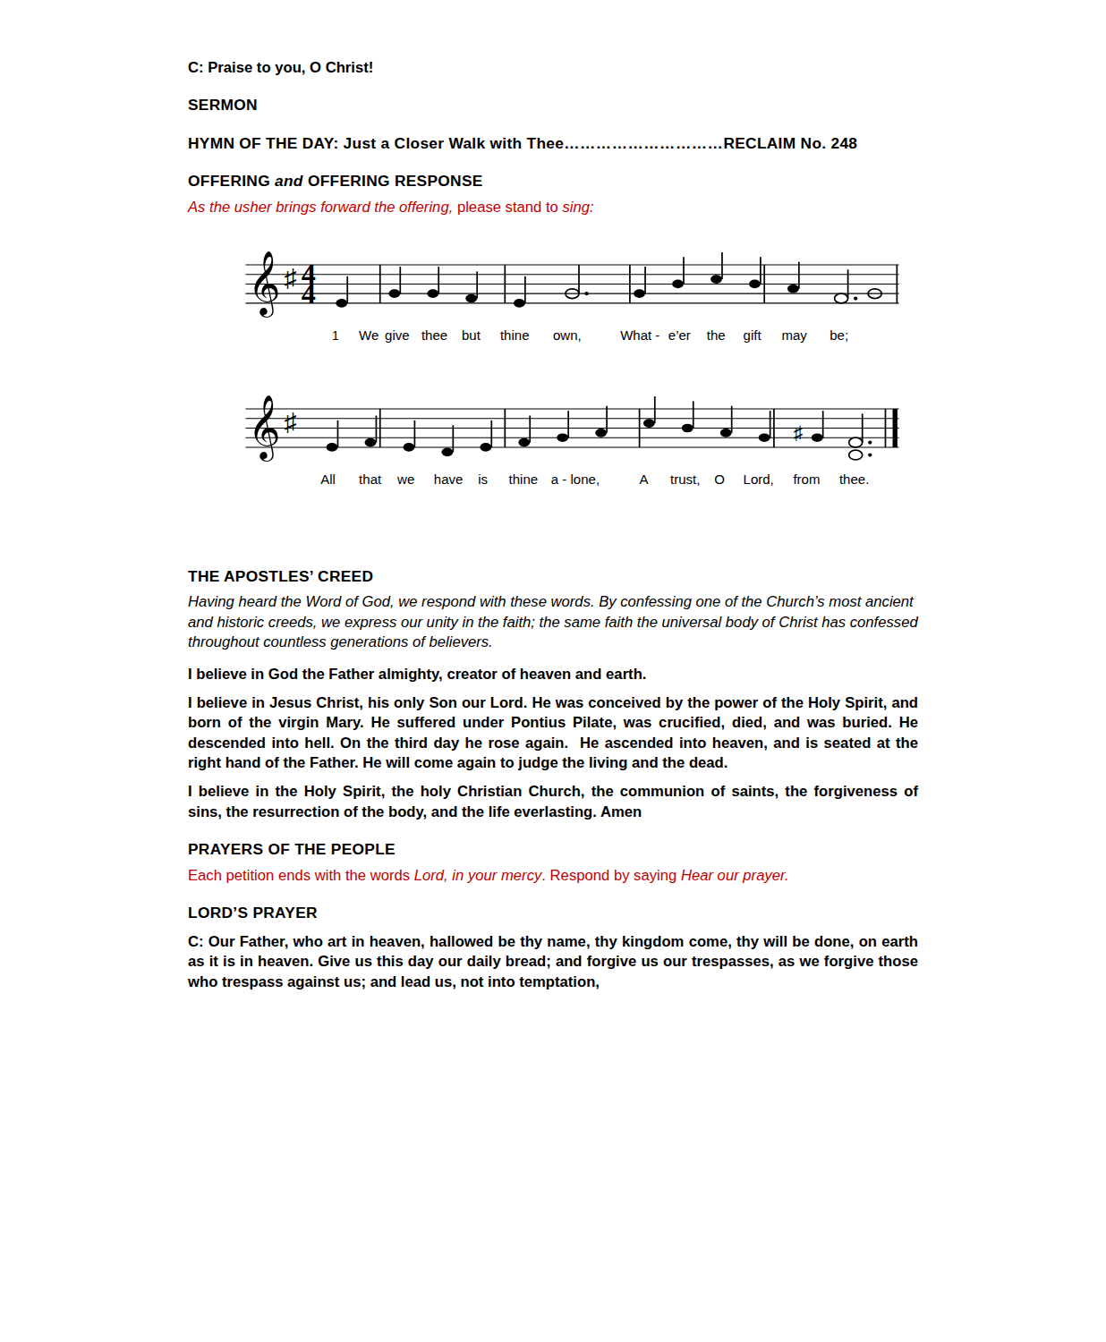C: Praise to you, O Christ!
SERMON
HYMN OF THE DAY: Just a Closer Walk with Thee…………………………RECLAIM No. 248
OFFERING and OFFERING RESPONSE
As the usher brings forward the offering, please stand to sing:
𝄞 ♯ 4 4 1 We give thee but thine own, What - e’er the gift may be; 𝄞 ♯ ♯ All that we have is thine a - lone, A trust, O Lord, from thee.
THE APOSTLES’ CREED
Having heard the Word of God, we respond with these words. By confessing one of the Church’s most ancient and historic creeds, we express our unity in the faith; the same faith the universal body of Christ has confessed throughout countless generations of believers.
I believe in God the Father almighty, creator of heaven and earth.
I believe in Jesus Christ, his only Son our Lord. He was conceived by the power of the Holy Spirit, and born of the virgin Mary. He suffered under Pontius Pilate, was crucified, died, and was buried. He descended into hell. On the third day he rose again. He ascended into heaven, and is seated at the right hand of the Father. He will come again to judge the living and the dead.
I believe in the Holy Spirit, the holy Christian Church, the communion of saints, the forgiveness of sins, the resurrection of the body, and the life everlasting. Amen
PRAYERS OF THE PEOPLE
Each petition ends with the words Lord, in your mercy. Respond by saying Hear our prayer.
LORD’S PRAYER
C: Our Father, who art in heaven, hallowed be thy name, thy kingdom come, thy will be done, on earth as it is in heaven. Give us this day our daily bread; and forgive us our trespasses, as we forgive those who trespass against us; and lead us, not into temptation,